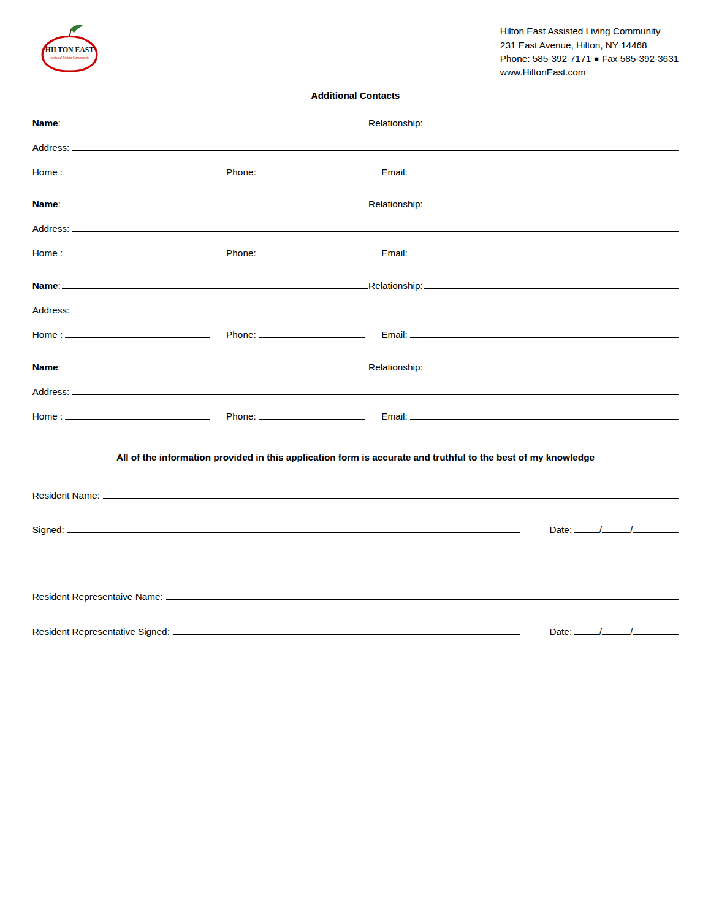HILTON EAST Assisted Living Community
Hilton East Assisted Living Community
231 East Avenue, Hilton, NY 14468
Phone: 585-392-7171 ● Fax 585-392-3631
www.HiltonEast.com
Additional Contacts
Name:
Relationship:
Address:
Home :
Phone:
Email:
Name:
Relationship:
Address:
Home :
Phone:
Email:
Name:
Relationship:
Address:
Home :
Phone:
Email:
Name:
Relationship:
Address:
Home :
Phone:
Email:
All of the information provided in this application form is accurate and truthful to the best of my knowledge
Resident Name:
Signed:
Date: / /
Resident Representaive Name:
Resident Representative Signed:
Date: / /